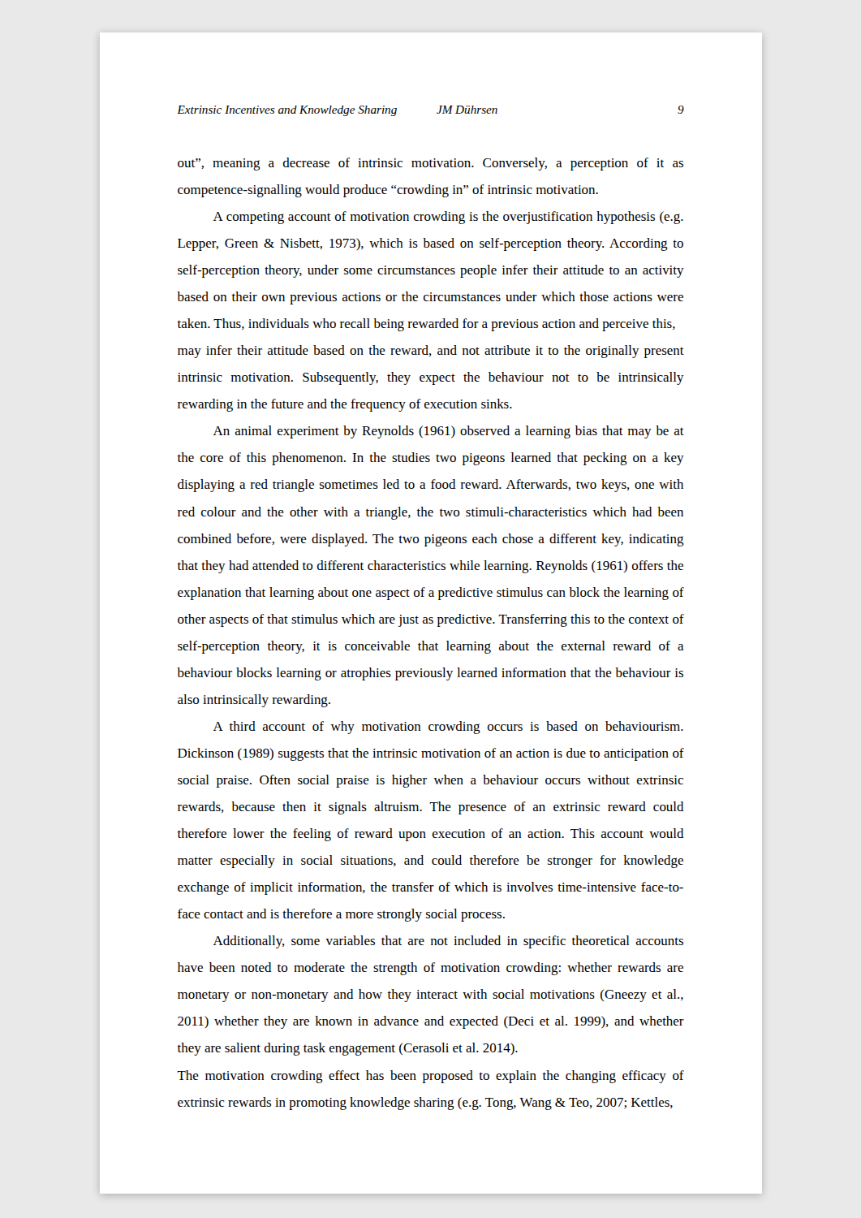Extrinsic Incentives and Knowledge Sharing JM Dührsen 9
out”, meaning a decrease of intrinsic motivation. Conversely, a perception of it as competence-signalling would produce “crowding in” of intrinsic motivation.
A competing account of motivation crowding is the overjustification hypothesis (e.g. Lepper, Green & Nisbett, 1973), which is based on self-perception theory. According to self-perception theory, under some circumstances people infer their attitude to an activity based on their own previous actions or the circumstances under which those actions were taken. Thus, individuals who recall being rewarded for a previous action and perceive this,
may infer their attitude based on the reward, and not attribute it to the originally present intrinsic motivation. Subsequently, they expect the behaviour not to be intrinsically rewarding in the future and the frequency of execution sinks.
An animal experiment by Reynolds (1961) observed a learning bias that may be at the core of this phenomenon. In the studies two pigeons learned that pecking on a key displaying a red triangle sometimes led to a food reward. Afterwards, two keys, one with red colour and the other with a triangle, the two stimuli-characteristics which had been combined before, were displayed. The two pigeons each chose a different key, indicating that they had attended to different characteristics while learning. Reynolds (1961) offers the explanation that learning about one aspect of a predictive stimulus can block the learning of other aspects of that stimulus which are just as predictive. Transferring this to the context of self-perception theory, it is conceivable that learning about the external reward of a behaviour blocks learning or atrophies previously learned information that the behaviour is also intrinsically rewarding.
A third account of why motivation crowding occurs is based on behaviourism. Dickinson (1989) suggests that the intrinsic motivation of an action is due to anticipation of social praise. Often social praise is higher when a behaviour occurs without extrinsic rewards, because then it signals altruism. The presence of an extrinsic reward could therefore lower the feeling of reward upon execution of an action. This account would matter especially in social situations, and could therefore be stronger for knowledge exchange of implicit information, the transfer of which is involves time-intensive face-to-face contact and is therefore a more strongly social process.
Additionally, some variables that are not included in specific theoretical accounts have been noted to moderate the strength of motivation crowding: whether rewards are monetary or non-monetary and how they interact with social motivations (Gneezy et al., 2011) whether they are known in advance and expected (Deci et al. 1999), and whether they are salient during task engagement (Cerasoli et al. 2014).
The motivation crowding effect has been proposed to explain the changing efficacy of extrinsic rewards in promoting knowledge sharing (e.g. Tong, Wang & Teo, 2007; Kettles,